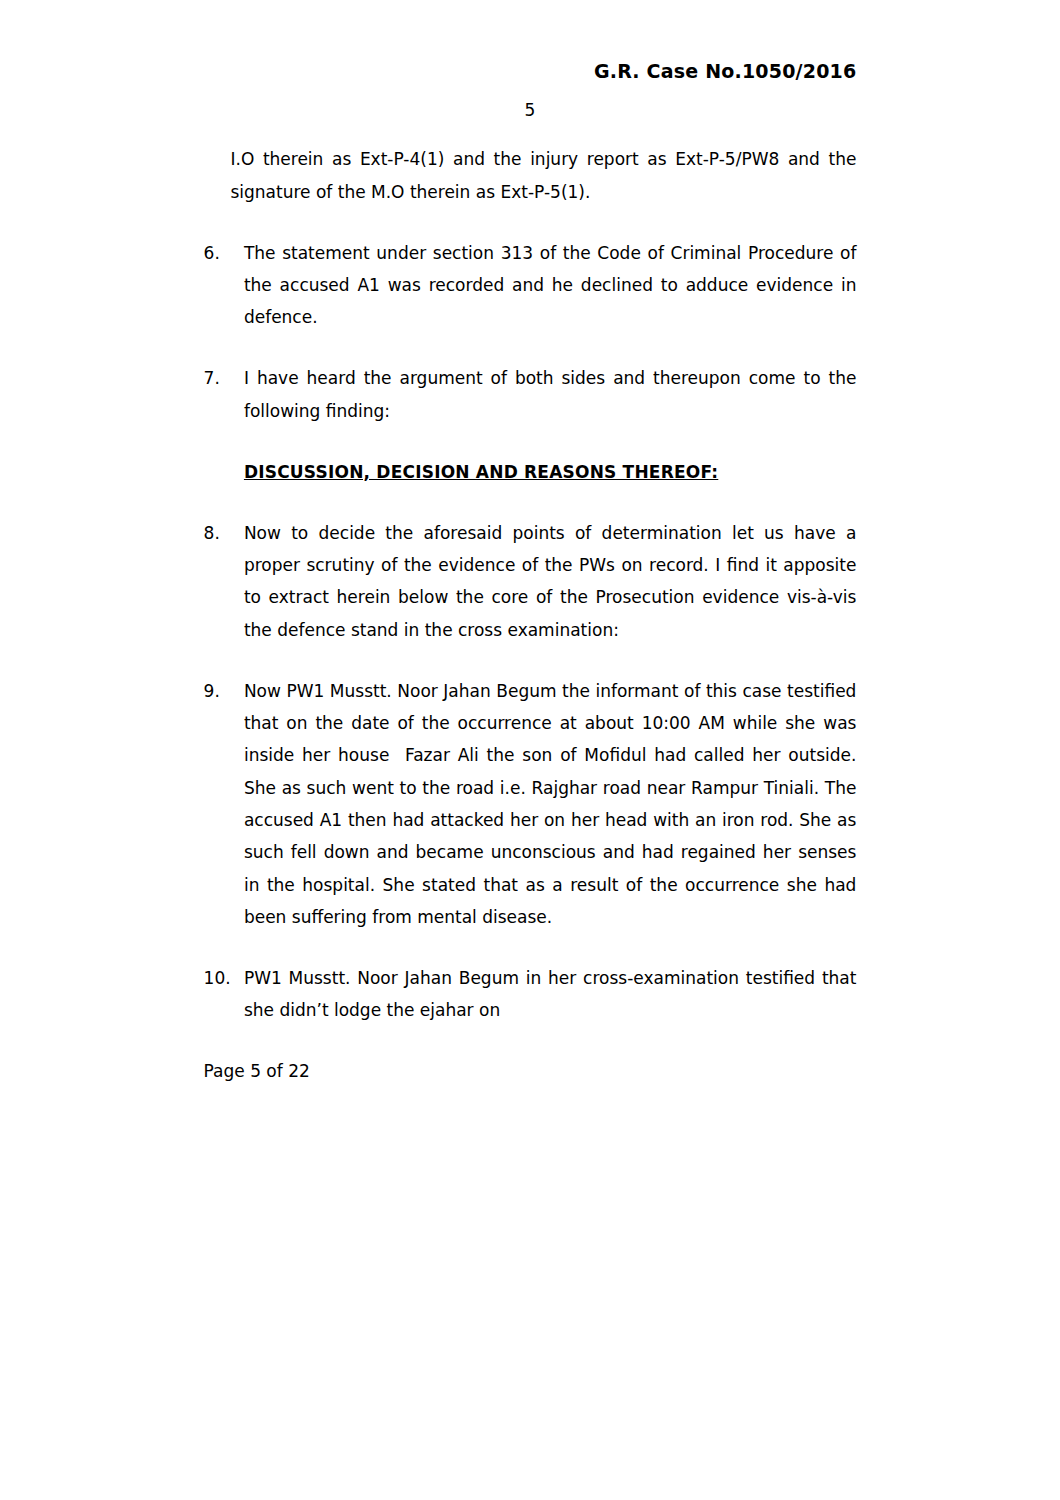G.R. Case No.1050/2016
5
I.O therein as Ext-P-4(1) and the injury report as Ext-P-5/PW8 and the signature of the M.O therein as Ext-P-5(1).
6. The statement under section 313 of the Code of Criminal Procedure of the accused A1 was recorded and he declined to adduce evidence in defence.
7. I have heard the argument of both sides and thereupon come to the following finding:
DISCUSSION, DECISION AND REASONS THEREOF:
8. Now to decide the aforesaid points of determination let us have a proper scrutiny of the evidence of the PWs on record. I find it apposite to extract herein below the core of the Prosecution evidence vis-à-vis the defence stand in the cross examination:
9. Now PW1 Musstt. Noor Jahan Begum the informant of this case testified that on the date of the occurrence at about 10:00 AM while she was inside her house Fazar Ali the son of Mofidul had called her outside. She as such went to the road i.e. Rajghar road near Rampur Tiniali. The accused A1 then had attacked her on her head with an iron rod. She as such fell down and became unconscious and had regained her senses in the hospital. She stated that as a result of the occurrence she had been suffering from mental disease.
10. PW1 Musstt. Noor Jahan Begum in her cross-examination testified that she didn’t lodge the ejahar on
Page 5 of 22